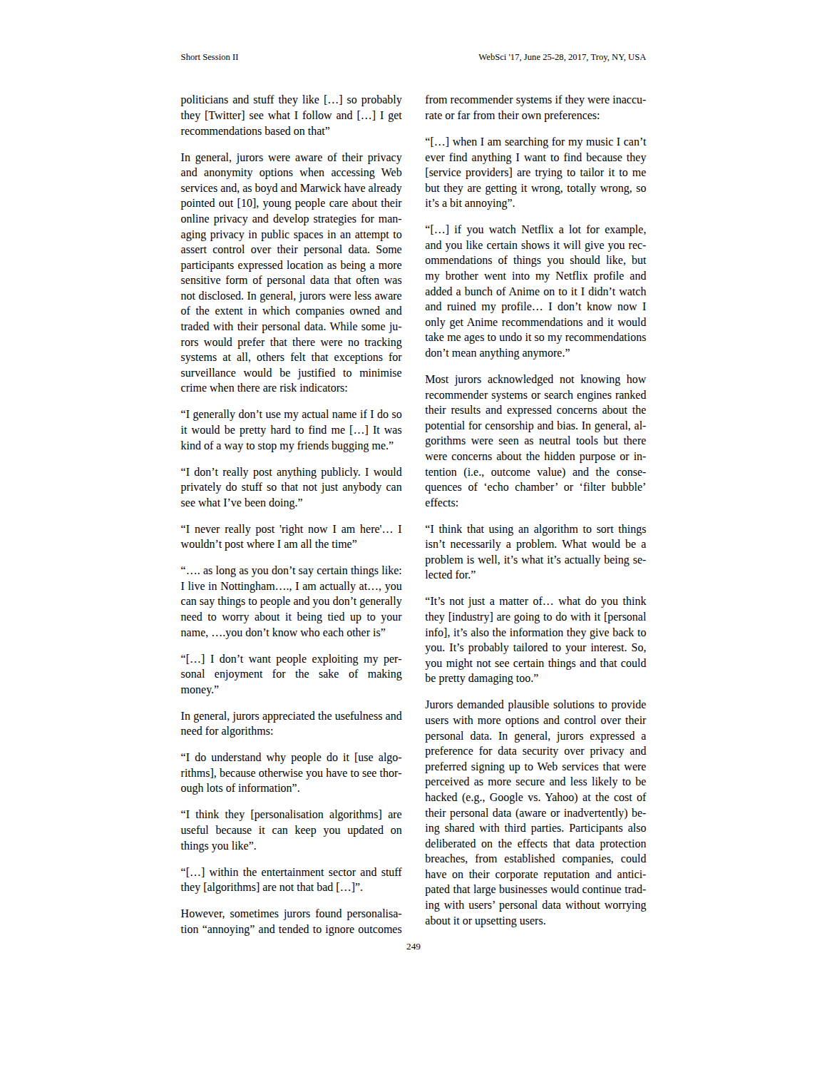Short Session II
WebSci '17, June 25-28, 2017, Troy, NY, USA
politicians and stuff they like […] so probably they [Twitter] see what I follow and […] I get recommendations based on that”
In general, jurors were aware of their privacy and anonymity options when accessing Web services and, as boyd and Marwick have already pointed out [10], young people care about their online privacy and develop strategies for managing privacy in public spaces in an attempt to assert control over their personal data. Some participants expressed location as being a more sensitive form of personal data that often was not disclosed. In general, jurors were less aware of the extent in which companies owned and traded with their personal data. While some jurors would prefer that there were no tracking systems at all, others felt that exceptions for surveillance would be justified to minimise crime when there are risk indicators:
“I generally don’t use my actual name if I do so it would be pretty hard to find me […] It was kind of a way to stop my friends bugging me.”
“I don’t really post anything publicly. I would privately do stuff so that not just anybody can see what I’ve been doing.”
“I never really post 'right now I am here'… I wouldn’t post where I am all the time”
“…. as long as you don’t say certain things like: I live in Nottingham…., I am actually at…, you can say things to people and you don’t generally need to worry about it being tied up to your name, ….you don’t know who each other is”
“[…] I don’t want people exploiting my personal enjoyment for the sake of making money.”
In general, jurors appreciated the usefulness and need for algorithms:
“I do understand why people do it [use algorithms], because otherwise you have to see thorough lots of information”.
“I think they [personalisation algorithms] are useful because it can keep you updated on things you like”.
“[…] within the entertainment sector and stuff they [algorithms] are not that bad […]”.
However, sometimes jurors found personalisation “annoying” and tended to ignore outcomes from recommender systems if they were inaccurate or far from their own preferences:
“[…] when I am searching for my music I can’t ever find anything I want to find because they [service providers] are trying to tailor it to me but they are getting it wrong, totally wrong, so it’s a bit annoying”.
“[…] if you watch Netflix a lot for example, and you like certain shows it will give you recommendations of things you should like, but my brother went into my Netflix profile and added a bunch of Anime on to it I didn’t watch and ruined my profile… I don’t know now I only get Anime recommendations and it would take me ages to undo it so my recommendations don’t mean anything anymore.”
Most jurors acknowledged not knowing how recommender systems or search engines ranked their results and expressed concerns about the potential for censorship and bias. In general, algorithms were seen as neutral tools but there were concerns about the hidden purpose or intention (i.e., outcome value) and the consequences of ‘echo chamber’ or ‘filter bubble’ effects:
“I think that using an algorithm to sort things isn’t necessarily a problem. What would be a problem is well, it’s what it’s actually being selected for.”
“It’s not just a matter of… what do you think they [industry] are going to do with it [personal info], it’s also the information they give back to you. It’s probably tailored to your interest. So, you might not see certain things and that could be pretty damaging too.”
Jurors demanded plausible solutions to provide users with more options and control over their personal data. In general, jurors expressed a preference for data security over privacy and preferred signing up to Web services that were perceived as more secure and less likely to be hacked (e.g., Google vs. Yahoo) at the cost of their personal data (aware or inadvertently) being shared with third parties. Participants also deliberated on the effects that data protection breaches, from established companies, could have on their corporate reputation and anticipated that large businesses would continue trading with users’ personal data without worrying about it or upsetting users.
249